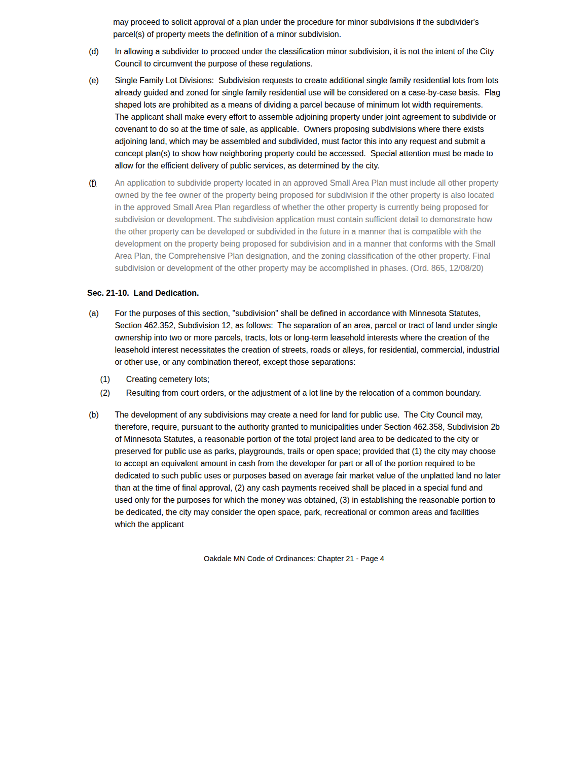may proceed to solicit approval of a plan under the procedure for minor subdivisions if the subdivider's parcel(s) of property meets the definition of a minor subdivision.
(d)
In allowing a subdivider to proceed under the classification minor subdivision, it is not the intent of the City Council to circumvent the purpose of these regulations.
(e)
Single Family Lot Divisions: Subdivision requests to create additional single family residential lots from lots already guided and zoned for single family residential use will be considered on a case-by-case basis. Flag shaped lots are prohibited as a means of dividing a parcel because of minimum lot width requirements. The applicant shall make every effort to assemble adjoining property under joint agreement to subdivide or covenant to do so at the time of sale, as applicable. Owners proposing subdivisions where there exists adjoining land, which may be assembled and subdivided, must factor this into any request and submit a concept plan(s) to show how neighboring property could be accessed. Special attention must be made to allow for the efficient delivery of public services, as determined by the city.
(f)
An application to subdivide property located in an approved Small Area Plan must include all other property owned by the fee owner of the property being proposed for subdivision if the other property is also located in the approved Small Area Plan regardless of whether the other property is currently being proposed for subdivision or development. The subdivision application must contain sufficient detail to demonstrate how the other property can be developed or subdivided in the future in a manner that is compatible with the development on the property being proposed for subdivision and in a manner that conforms with the Small Area Plan, the Comprehensive Plan designation, and the zoning classification of the other property. Final subdivision or development of the other property may be accomplished in phases. (Ord. 865, 12/08/20)
Sec. 21-10. Land Dedication.
(a)
For the purposes of this section, "subdivision" shall be defined in accordance with Minnesota Statutes, Section 462.352, Subdivision 12, as follows: The separation of an area, parcel or tract of land under single ownership into two or more parcels, tracts, lots or long-term leasehold interests where the creation of the leasehold interest necessitates the creation of streets, roads or alleys, for residential, commercial, industrial or other use, or any combination thereof, except those separations:
(1)
Creating cemetery lots;
(2)
Resulting from court orders, or the adjustment of a lot line by the relocation of a common boundary.
(b)
The development of any subdivisions may create a need for land for public use. The City Council may, therefore, require, pursuant to the authority granted to municipalities under Section 462.358, Subdivision 2b of Minnesota Statutes, a reasonable portion of the total project land area to be dedicated to the city or preserved for public use as parks, playgrounds, trails or open space; provided that (1) the city may choose to accept an equivalent amount in cash from the developer for part or all of the portion required to be dedicated to such public uses or purposes based on average fair market value of the unplatted land no later than at the time of final approval, (2) any cash payments received shall be placed in a special fund and used only for the purposes for which the money was obtained, (3) in establishing the reasonable portion to be dedicated, the city may consider the open space, park, recreational or common areas and facilities which the applicant
Oakdale MN Code of Ordinances: Chapter 21 - Page 4